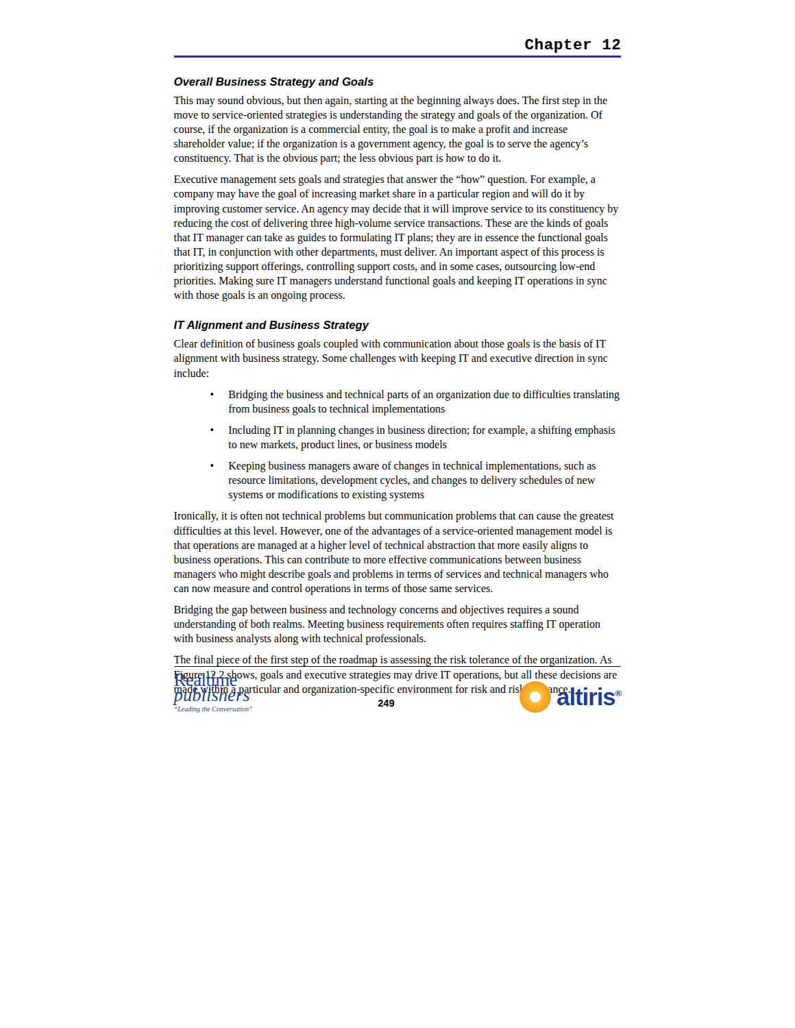Chapter 12
Overall Business Strategy and Goals
This may sound obvious, but then again, starting at the beginning always does. The first step in the move to service-oriented strategies is understanding the strategy and goals of the organization. Of course, if the organization is a commercial entity, the goal is to make a profit and increase shareholder value; if the organization is a government agency, the goal is to serve the agency’s constituency. That is the obvious part; the less obvious part is how to do it.
Executive management sets goals and strategies that answer the “how” question. For example, a company may have the goal of increasing market share in a particular region and will do it by improving customer service. An agency may decide that it will improve service to its constituency by reducing the cost of delivering three high-volume service transactions. These are the kinds of goals that IT manager can take as guides to formulating IT plans; they are in essence the functional goals that IT, in conjunction with other departments, must deliver. An important aspect of this process is prioritizing support offerings, controlling support costs, and in some cases, outsourcing low-end priorities. Making sure IT managers understand functional goals and keeping IT operations in sync with those goals is an ongoing process.
IT Alignment and Business Strategy
Clear definition of business goals coupled with communication about those goals is the basis of IT alignment with business strategy. Some challenges with keeping IT and executive direction in sync include:
Bridging the business and technical parts of an organization due to difficulties translating from business goals to technical implementations
Including IT in planning changes in business direction; for example, a shifting emphasis to new markets, product lines, or business models
Keeping business managers aware of changes in technical implementations, such as resource limitations, development cycles, and changes to delivery schedules of new systems or modifications to existing systems
Ironically, it is often not technical problems but communication problems that can cause the greatest difficulties at this level. However, one of the advantages of a service-oriented management model is that operations are managed at a higher level of technical abstraction that more easily aligns to business operations. This can contribute to more effective communications between business managers who might describe goals and problems in terms of services and technical managers who can now measure and control operations in terms of those same services.
Bridging the gap between business and technology concerns and objectives requires a sound understanding of both realms. Meeting business requirements often requires staffing IT operation with business analysts along with technical professionals.
The final piece of the first step of the roadmap is assessing the risk tolerance of the organization. As Figure 12.2 shows, goals and executive strategies may drive IT operations, but all these decisions are made within a particular and organization-specific environment for risk and risk tolerance.
Realtime
publishers
“Leading the Conversation”
249
altiris®